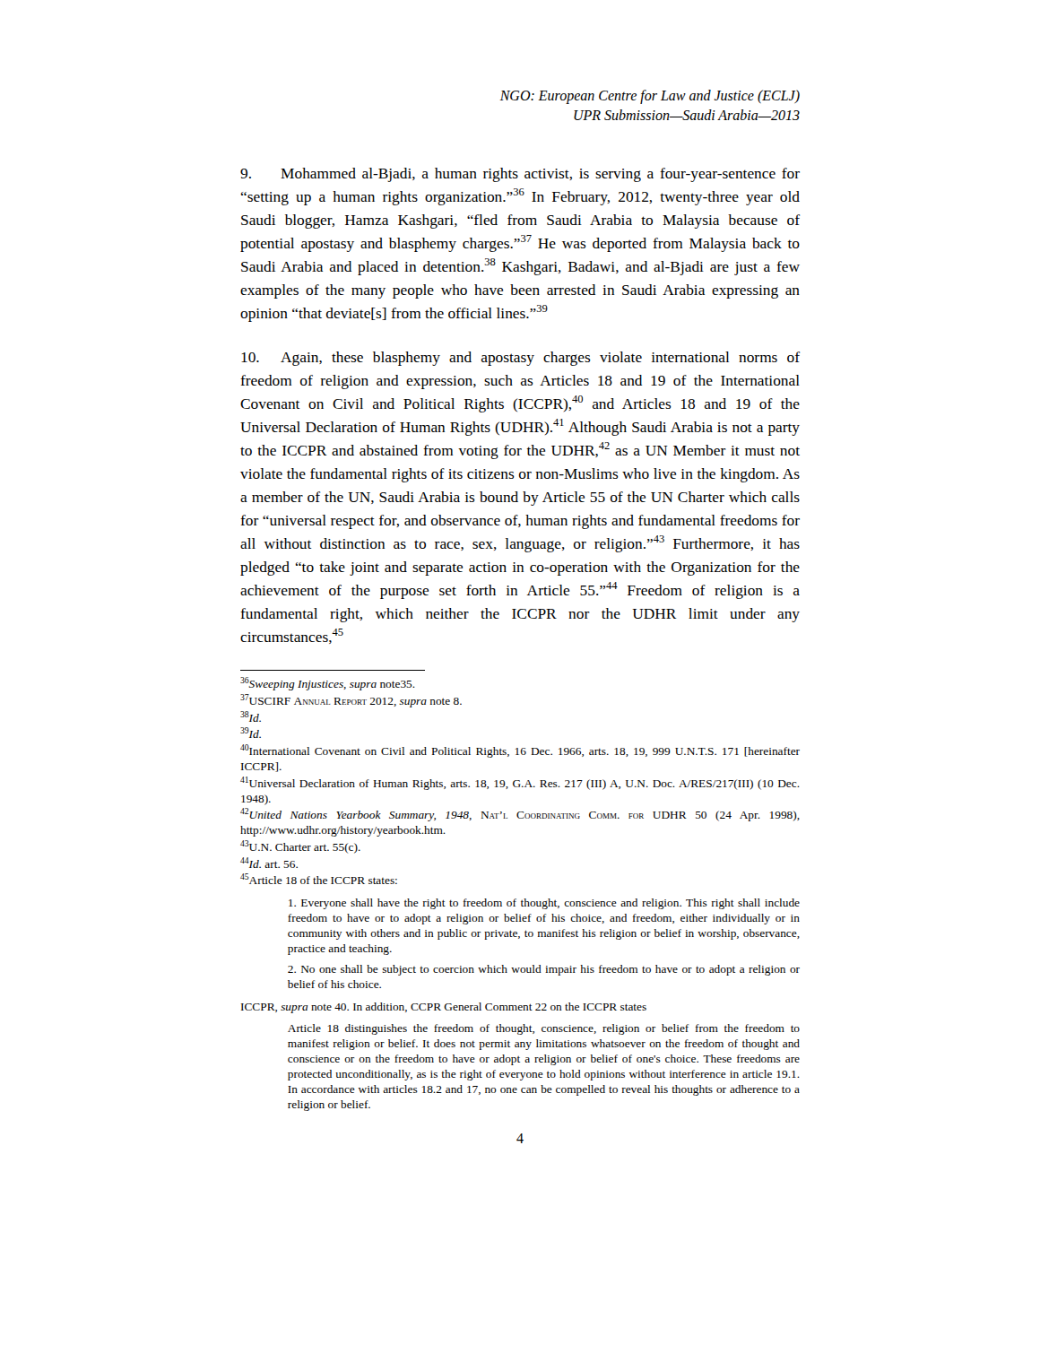NGO: European Centre for Law and Justice (ECLJ)
UPR Submission—Saudi Arabia—2013
9. Mohammed al-Bjadi, a human rights activist, is serving a four-year-sentence for “setting up a human rights organization.”36 In February, 2012, twenty-three year old Saudi blogger, Hamza Kashgari, “fled from Saudi Arabia to Malaysia because of potential apostasy and blasphemy charges.”37 He was deported from Malaysia back to Saudi Arabia and placed in detention.38 Kashgari, Badawi, and al-Bjadi are just a few examples of the many people who have been arrested in Saudi Arabia expressing an opinion “that deviate[s] from the official lines.”39
10. Again, these blasphemy and apostasy charges violate international norms of freedom of religion and expression, such as Articles 18 and 19 of the International Covenant on Civil and Political Rights (ICCPR),40 and Articles 18 and 19 of the Universal Declaration of Human Rights (UDHR).41 Although Saudi Arabia is not a party to the ICCPR and abstained from voting for the UDHR,42 as a UN Member it must not violate the fundamental rights of its citizens or non-Muslims who live in the kingdom. As a member of the UN, Saudi Arabia is bound by Article 55 of the UN Charter which calls for “universal respect for, and observance of, human rights and fundamental freedoms for all without distinction as to race, sex, language, or religion.”43 Furthermore, it has pledged “to take joint and separate action in co-operation with the Organization for the achievement of the purpose set forth in Article 55.”44 Freedom of religion is a fundamental right, which neither the ICCPR nor the UDHR limit under any circumstances,45
36Sweeping Injustices, supra note35.
37USCIRF Annual Report 2012, supra note 8.
38Id.
39Id.
40International Covenant on Civil and Political Rights, 16 Dec. 1966, arts. 18, 19, 999 U.N.T.S. 171 [hereinafter ICCPR].
41Universal Declaration of Human Rights, arts. 18, 19, G.A. Res. 217 (III) A, U.N. Doc. A/RES/217(III) (10 Dec. 1948).
42United Nations Yearbook Summary, 1948, Nat’l Coordinating Comm. for UDHR 50 (24 Apr. 1998), http://www.udhr.org/history/yearbook.htm.
43U.N. Charter art. 55(c).
44Id. art. 56.
45Article 18 of the ICCPR states:
1. Everyone shall have the right to freedom of thought, conscience and religion. This right shall include freedom to have or to adopt a religion or belief of his choice, and freedom, either individually or in community with others and in public or private, to manifest his religion or belief in worship, observance, practice and teaching.
2. No one shall be subject to coercion which would impair his freedom to have or to adopt a religion or belief of his choice.
ICCPR, supra note 40. In addition, CCPR General Comment 22 on the ICCPR states
Article 18 distinguishes the freedom of thought, conscience, religion or belief from the freedom to manifest religion or belief. It does not permit any limitations whatsoever on the freedom of thought and conscience or on the freedom to have or adopt a religion or belief of one's choice. These freedoms are protected unconditionally, as is the right of everyone to hold opinions without interference in article 19.1. In accordance with articles 18.2 and 17, no one can be compelled to reveal his thoughts or adherence to a religion or belief.
4